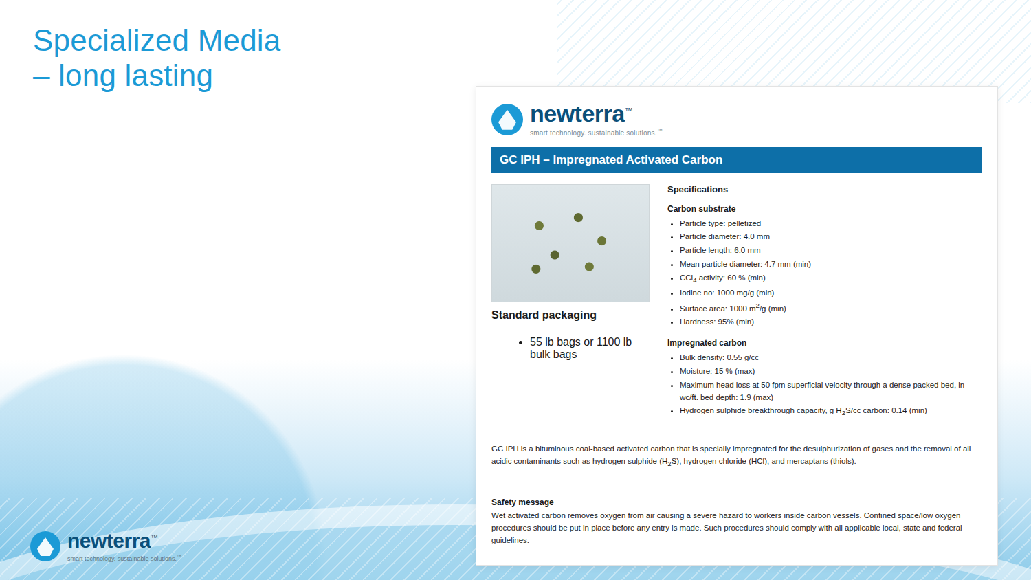Specialized Media
– long lasting
newterra™ smart technology. sustainable solutions.™
GC IPH – Impregnated Activated Carbon
Standard packaging
55 lb bags or 1100 lb bulk bags
Specifications
Carbon substrate
Particle type: pelletized
Particle diameter: 4.0 mm
Particle length: 6.0 mm
Mean particle diameter: 4.7 mm (min)
CCl4 activity: 60 % (min)
Iodine no: 1000 mg/g (min)
Surface area: 1000 m2/g (min)
Hardness: 95% (min)
Impregnated carbon
Bulk density: 0.55 g/cc
Moisture: 15 % (max)
Maximum head loss at 50 fpm superficial velocity through a dense packed bed, in wc/ft. bed depth: 1.9 (max)
Hydrogen sulphide breakthrough capacity, g H2S/cc carbon: 0.14 (min)
GC IPH is a bituminous coal-based activated carbon that is specially impregnated for the desulphurization of gases and the removal of all acidic contaminants such as hydrogen sulphide (H2S), hydrogen chloride (HCl), and mercaptans (thiols).
Safety message
Wet activated carbon removes oxygen from air causing a severe hazard to workers inside carbon vessels. Confined space/low oxygen procedures should be put in place before any entry is made. Such procedures should comply with all applicable local, state and federal guidelines.
newterra™ smart technology. sustainable solutions.™